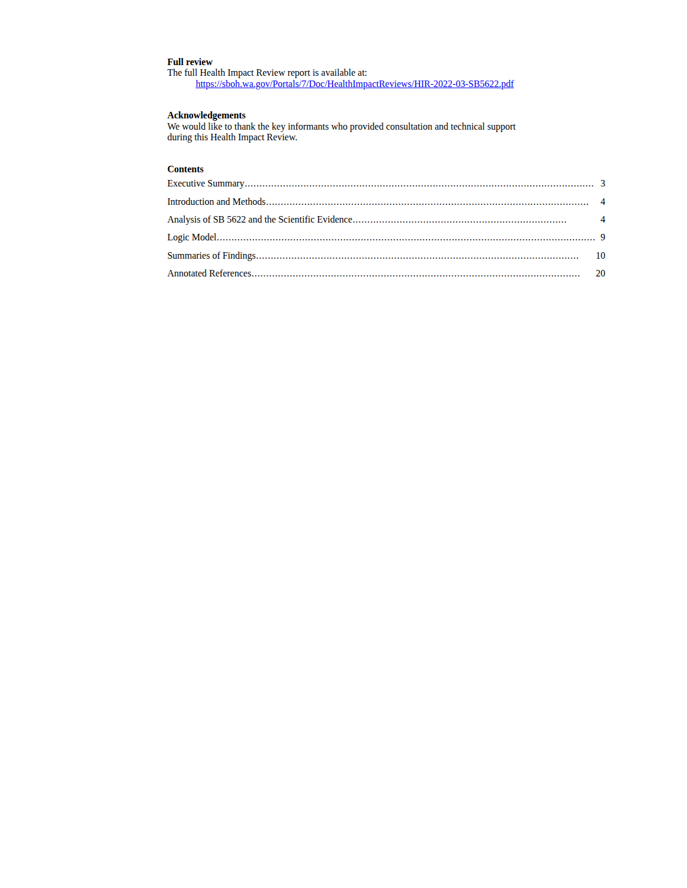Full review
The full Health Impact Review report is available at:
https://sboh.wa.gov/Portals/7/Doc/HealthImpactReviews/HIR-2022-03-SB5622.pdf
Acknowledgements
We would like to thank the key informants who provided consultation and technical support during this Health Impact Review.
Contents
| Executive Summary ....................................................................................................................... | 3 |
| Introduction and Methods .............................................................................................................. | 4 |
| Analysis of SB 5622 and the Scientific Evidence ......................................................................... | 4 |
| Logic Model ................................................................................................................................. | 9 |
| Summaries of Findings .............................................................................................................. | 10 |
| Annotated References ................................................................................................................ | 20 |